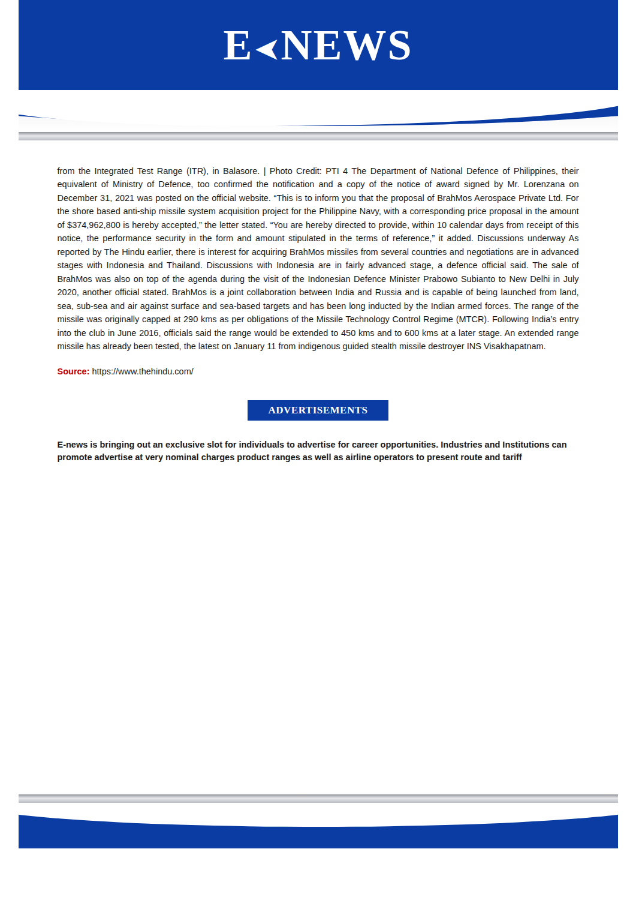E➤NEWS
from the Integrated Test Range (ITR), in Balasore. | Photo Credit: PTI 4 The Department of National Defence of Philippines, their equivalent of Ministry of Defence, too confirmed the notification and a copy of the notice of award signed by Mr. Lorenzana on December 31, 2021 was posted on the official website. “This is to inform you that the proposal of BrahMos Aerospace Private Ltd. For the shore based anti-ship missile system acquisition project for the Philippine Navy, with a corresponding price proposal in the amount of $374,962,800 is hereby accepted,” the letter stated. “You are hereby directed to provide, within 10 calendar days from receipt of this notice, the performance security in the form and amount stipulated in the terms of reference,” it added. Discussions underway As reported by The Hindu earlier, there is interest for acquiring BrahMos missiles from several countries and negotiations are in advanced stages with Indonesia and Thailand. Discussions with Indonesia are in fairly advanced stage, a defence official said. The sale of BrahMos was also on top of the agenda during the visit of the Indonesian Defence Minister Prabowo Subianto to New Delhi in July 2020, another official stated. BrahMos is a joint collaboration between India and Russia and is capable of being launched from land, sea, sub-sea and air against surface and sea-based targets and has been long inducted by the Indian armed forces. The range of the missile was originally capped at 290 kms as per obligations of the Missile Technology Control Regime (MTCR). Following India’s entry into the club in June 2016, officials said the range would be extended to 450 kms and to 600 kms at a later stage. An extended range missile has already been tested, the latest on January 11 from indigenous guided stealth missile destroyer INS Visakhapatnam.
Source: https://www.thehindu.com/
ADVERTISEMENTS
E-news is bringing out an exclusive slot for individuals to advertise for career opportunities. Industries and Institutions can promote advertise at very nominal charges product ranges as well as airline operators to present route and tariff